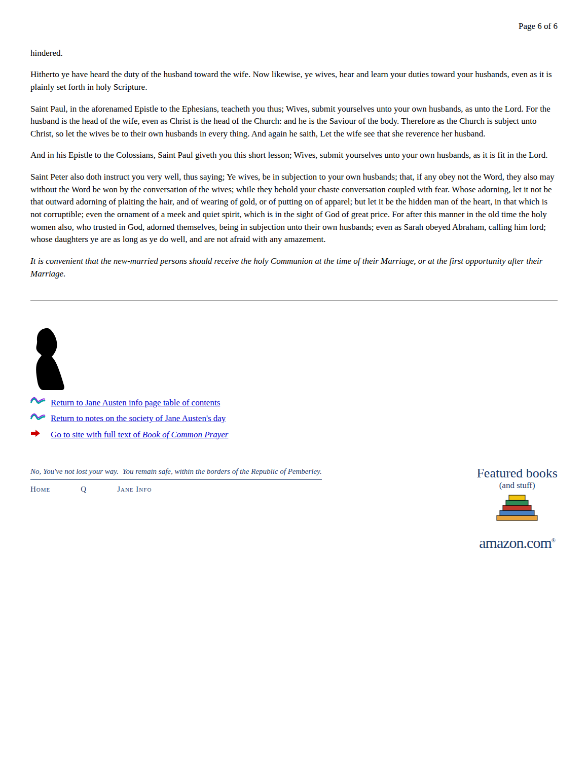Page 6 of 6
hindered.
Hitherto ye have heard the duty of the husband toward the wife. Now likewise, ye wives, hear and learn your duties toward your husbands, even as it is plainly set forth in holy Scripture.
Saint Paul, in the aforenamed Epistle to the Ephesians, teacheth you thus; Wives, submit yourselves unto your own husbands, as unto the Lord. For the husband is the head of the wife, even as Christ is the head of the Church: and he is the Saviour of the body. Therefore as the Church is subject unto Christ, so let the wives be to their own husbands in every thing. And again he saith, Let the wife see that she reverence her husband.
And in his Epistle to the Colossians, Saint Paul giveth you this short lesson; Wives, submit yourselves unto your own husbands, as it is fit in the Lord.
Saint Peter also doth instruct you very well, thus saying; Ye wives, be in subjection to your own husbands; that, if any obey not the Word, they also may without the Word be won by the conversation of the wives; while they behold your chaste conversation coupled with fear. Whose adorning, let it not be that outward adorning of plaiting the hair, and of wearing of gold, or of putting on of apparel; but let it be the hidden man of the heart, in that which is not corruptible; even the ornament of a meek and quiet spirit, which is in the sight of God of great price. For after this manner in the old time the holy women also, who trusted in God, adorned themselves, being in subjection unto their own husbands; even as Sarah obeyed Abraham, calling him lord; whose daughters ye are as long as ye do well, and are not afraid with any amazement.
It is convenient that the new-married persons should receive the holy Communion at the time of their Marriage, or at the first opportunity after their Marriage.
Return to Jane Austen info page table of contents
Return to notes on the society of Jane Austen's day
Go to site with full text of Book of Common Prayer
No, You've not lost your way. You remain safe, within the borders of the Republic of Pemberley.
Home Q Jane Info
Featured books
(and stuff)
amazon.com®